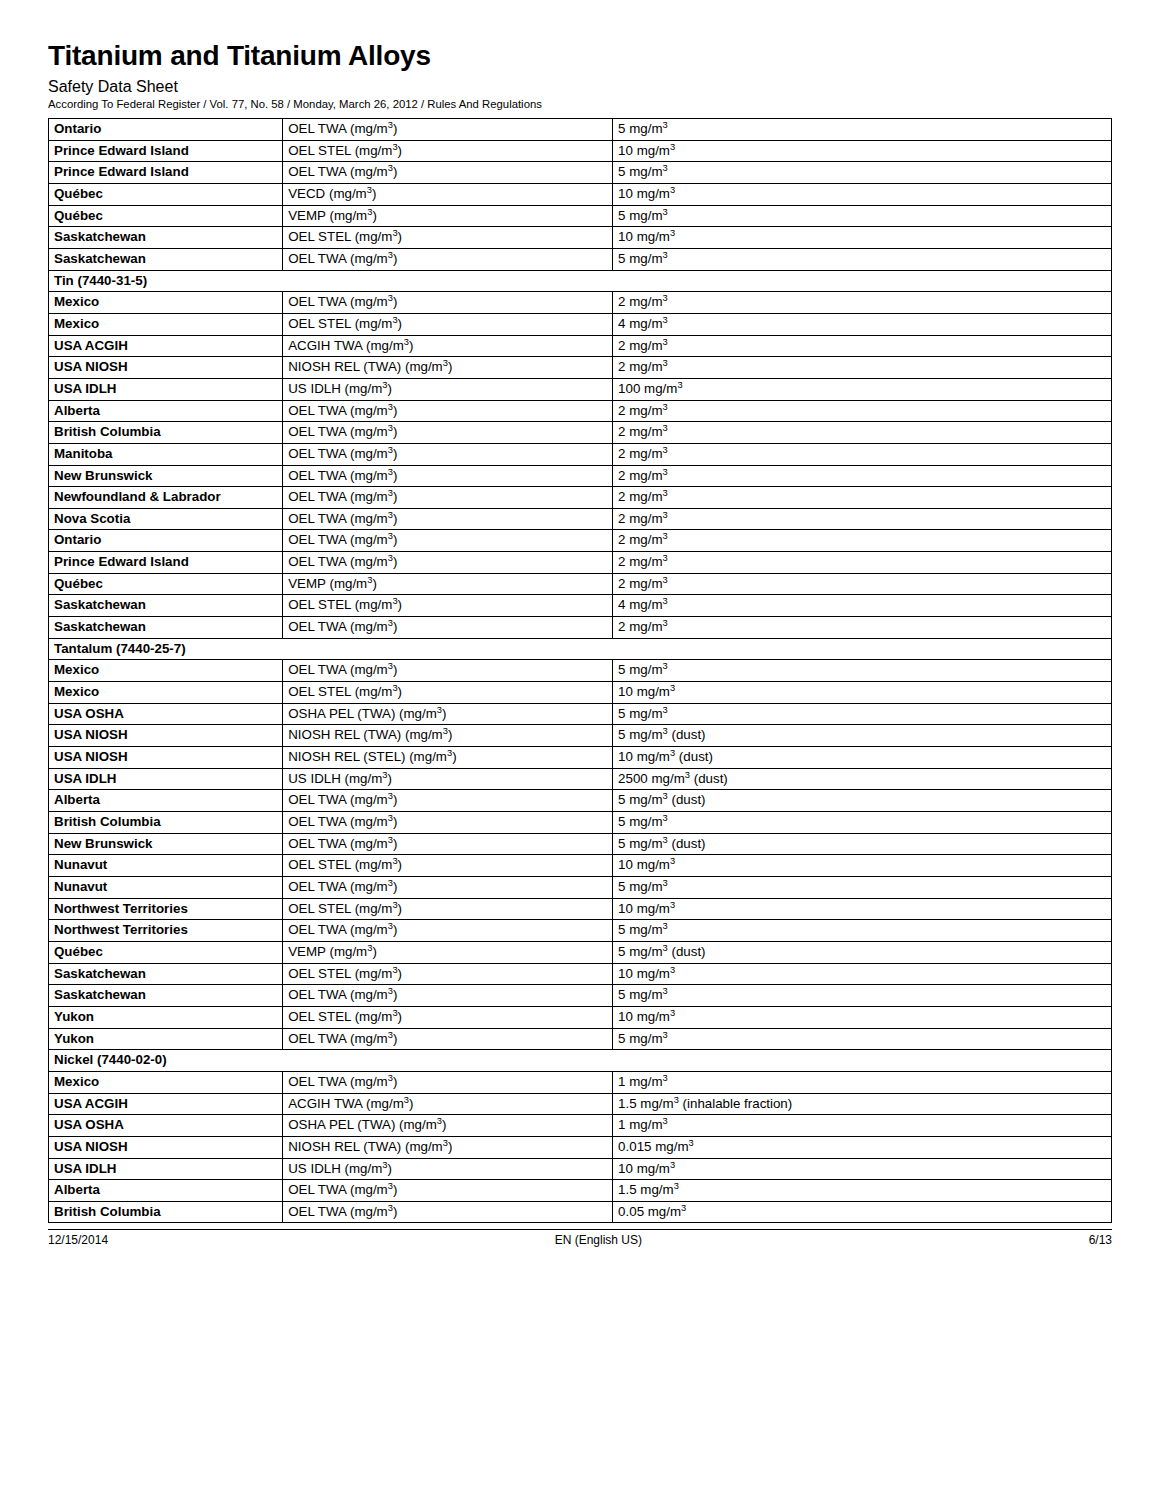Titanium and Titanium Alloys
Safety Data Sheet
According To Federal Register / Vol. 77, No. 58 / Monday, March 26, 2012 / Rules And Regulations
| Ontario | OEL TWA (mg/m 3 ) | 5 mg/m 3 |
| Prince Edward Island | OEL STEL (mg/m 3 ) | 10 mg/m 3 |
| Prince Edward Island | OEL TWA (mg/m 3 ) | 5 mg/m 3 |
| Québec | VECD (mg/m 3 ) | 10 mg/m 3 |
| Québec | VEMP (mg/m 3 ) | 5 mg/m 3 |
| Saskatchewan | OEL STEL (mg/m 3 ) | 10 mg/m 3 |
| Saskatchewan | OEL TWA (mg/m 3 ) | 5 mg/m 3 |
| Tin (7440-31-5) |
| Mexico | OEL TWA (mg/m 3 ) | 2 mg/m 3 |
| Mexico | OEL STEL (mg/m 3 ) | 4 mg/m 3 |
| USA ACGIH | ACGIH TWA (mg/m 3 ) | 2 mg/m 3 |
| USA NIOSH | NIOSH REL (TWA) (mg/m 3 ) | 2 mg/m 3 |
| USA IDLH | US IDLH (mg/m 3 ) | 100 mg/m 3 |
| Alberta | OEL TWA (mg/m 3 ) | 2 mg/m 3 |
| British Columbia | OEL TWA (mg/m 3 ) | 2 mg/m 3 |
| Manitoba | OEL TWA (mg/m 3 ) | 2 mg/m 3 |
| New Brunswick | OEL TWA (mg/m 3 ) | 2 mg/m 3 |
| Newfoundland & Labrador | OEL TWA (mg/m 3 ) | 2 mg/m 3 |
| Nova Scotia | OEL TWA (mg/m 3 ) | 2 mg/m 3 |
| Ontario | OEL TWA (mg/m 3 ) | 2 mg/m 3 |
| Prince Edward Island | OEL TWA (mg/m 3 ) | 2 mg/m 3 |
| Québec | VEMP (mg/m 3 ) | 2 mg/m 3 |
| Saskatchewan | OEL STEL (mg/m 3 ) | 4 mg/m 3 |
| Saskatchewan | OEL TWA (mg/m 3 ) | 2 mg/m 3 |
| Tantalum (7440-25-7) |
| Mexico | OEL TWA (mg/m 3 ) | 5 mg/m 3 |
| Mexico | OEL STEL (mg/m 3 ) | 10 mg/m 3 |
| USA OSHA | OSHA PEL (TWA) (mg/m 3 ) | 5 mg/m 3 |
| USA NIOSH | NIOSH REL (TWA) (mg/m 3 ) | 5 mg/m 3 (dust) |
| USA NIOSH | NIOSH REL (STEL) (mg/m 3 ) | 10 mg/m 3 (dust) |
| USA IDLH | US IDLH (mg/m 3 ) | 2500 mg/m 3 (dust) |
| Alberta | OEL TWA (mg/m 3 ) | 5 mg/m 3 (dust) |
| British Columbia | OEL TWA (mg/m 3 ) | 5 mg/m 3 |
| New Brunswick | OEL TWA (mg/m 3 ) | 5 mg/m 3 (dust) |
| Nunavut | OEL STEL (mg/m 3 ) | 10 mg/m 3 |
| Nunavut | OEL TWA (mg/m 3 ) | 5 mg/m 3 |
| Northwest Territories | OEL STEL (mg/m 3 ) | 10 mg/m 3 |
| Northwest Territories | OEL TWA (mg/m 3 ) | 5 mg/m 3 |
| Québec | VEMP (mg/m 3 ) | 5 mg/m 3 (dust) |
| Saskatchewan | OEL STEL (mg/m 3 ) | 10 mg/m 3 |
| Saskatchewan | OEL TWA (mg/m 3 ) | 5 mg/m 3 |
| Yukon | OEL STEL (mg/m 3 ) | 10 mg/m 3 |
| Yukon | OEL TWA (mg/m 3 ) | 5 mg/m 3 |
| Nickel (7440-02-0) |
| Mexico | OEL TWA (mg/m 3 ) | 1 mg/m 3 |
| USA ACGIH | ACGIH TWA (mg/m 3 ) | 1.5 mg/m 3 (inhalable fraction) |
| USA OSHA | OSHA PEL (TWA) (mg/m 3 ) | 1 mg/m 3 |
| USA NIOSH | NIOSH REL (TWA) (mg/m 3 ) | 0.015 mg/m 3 |
| USA IDLH | US IDLH (mg/m 3 ) | 10 mg/m 3 |
| Alberta | OEL TWA (mg/m 3 ) | 1.5 mg/m 3 |
| British Columbia | OEL TWA (mg/m 3 ) | 0.05 mg/m 3 |
12/15/2014 EN (English US) 6/13